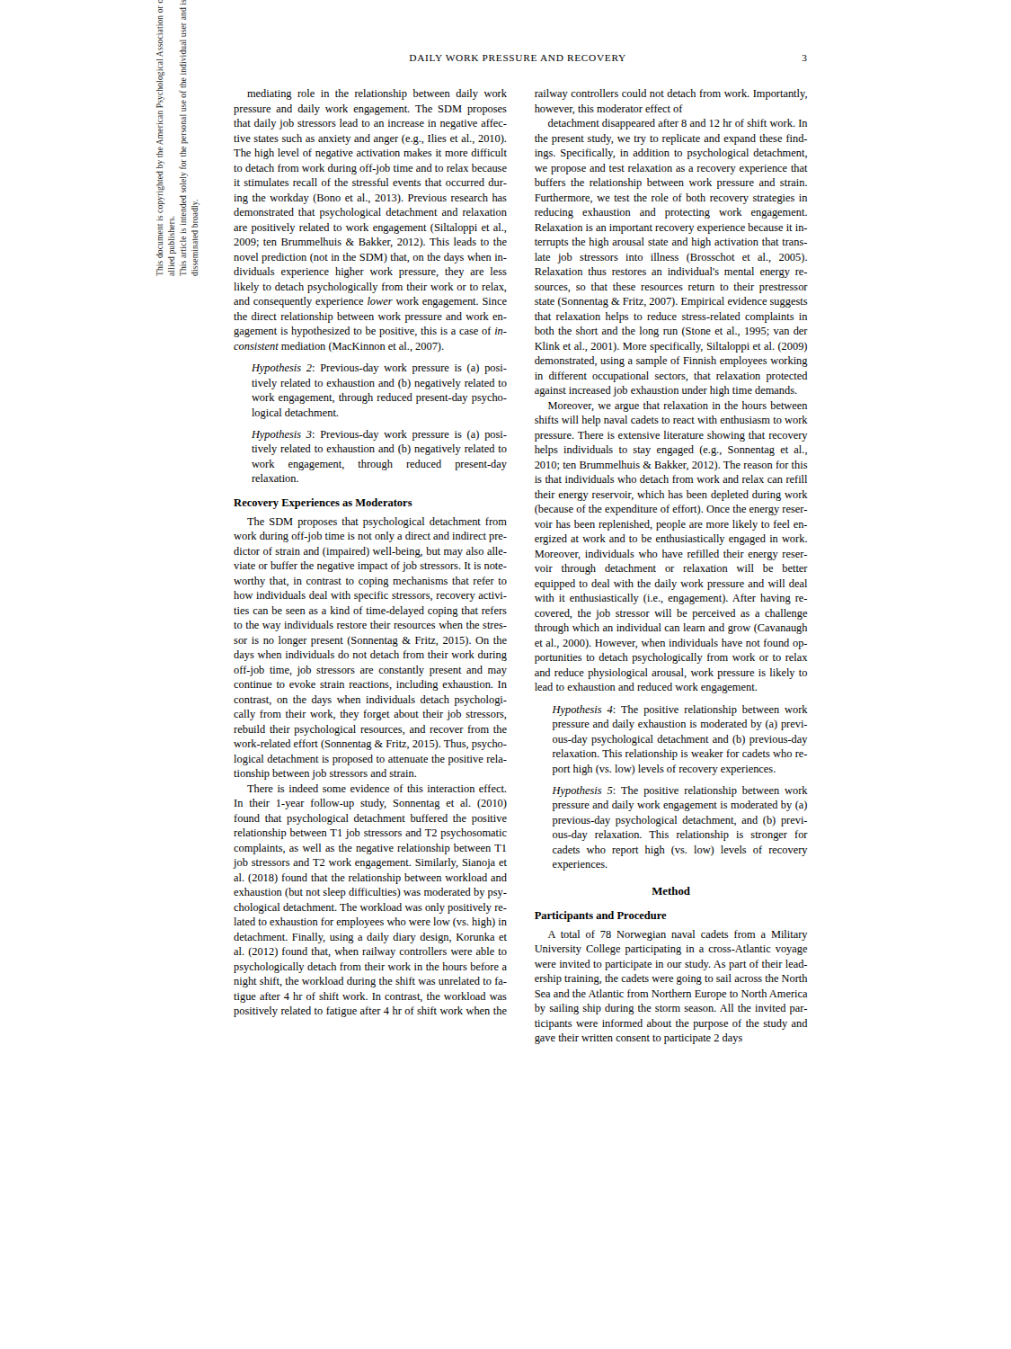This document is copyrighted by the American Psychological Association or one of its allied publishers.
This article is intended solely for the personal use of the individual user and is not to be disseminated broadly.
Daily Work Pressure and Recovery 3
mediating role in the relationship between daily work pressure and daily work engagement. The SDM proposes that daily job stressors lead to an increase in negative affective states such as anxiety and anger (e.g., Ilies et al., 2010). The high level of negative activation makes it more difficult to detach from work during off-job time and to relax because it stimulates recall of the stressful events that occurred during the workday (Bono et al., 2013). Previous research has demonstrated that psychological detachment and relaxation are positively related to work engagement (Siltaloppi et al., 2009; ten Brummelhuis & Bakker, 2012). This leads to the novel prediction (not in the SDM) that, on the days when individuals experience higher work pressure, they are less likely to detach psychologically from their work or to relax, and consequently experience lower work engagement. Since the direct relationship between work pressure and work engagement is hypothesized to be positive, this is a case of inconsistent mediation (MacKinnon et al., 2007).
Hypothesis 2: Previous-day work pressure is (a) positively related to exhaustion and (b) negatively related to work engagement, through reduced present-day psychological detachment.
Hypothesis 3: Previous-day work pressure is (a) positively related to exhaustion and (b) negatively related to work engagement, through reduced present-day relaxation.
Recovery Experiences as Moderators
The SDM proposes that psychological detachment from work during off-job time is not only a direct and indirect predictor of strain and (impaired) well-being, but may also alleviate or buffer the negative impact of job stressors. It is noteworthy that, in contrast to coping mechanisms that refer to how individuals deal with specific stressors, recovery activities can be seen as a kind of time-delayed coping that refers to the way individuals restore their resources when the stressor is no longer present (Sonnentag & Fritz, 2015). On the days when individuals do not detach from their work during off-job time, job stressors are constantly present and may continue to evoke strain reactions, including exhaustion. In contrast, on the days when individuals detach psychologically from their work, they forget about their job stressors, rebuild their psychological resources, and recover from the work-related effort (Sonnentag & Fritz, 2015). Thus, psychological detachment is proposed to attenuate the positive relationship between job stressors and strain.
There is indeed some evidence of this interaction effect. In their 1-year follow-up study, Sonnentag et al. (2010) found that psychological detachment buffered the positive relationship between T1 job stressors and T2 psychosomatic complaints, as well as the negative relationship between T1 job stressors and T2 work engagement. Similarly, Sianoja et al. (2018) found that the relationship between workload and exhaustion (but not sleep difficulties) was moderated by psychological detachment. The workload was only positively related to exhaustion for employees who were low (vs. high) in detachment. Finally, using a daily diary design, Korunka et al. (2012) found that, when railway controllers were able to psychologically detach from their work in the hours before a night shift, the workload during the shift was unrelated to fatigue after 4 hr of shift work. In contrast, the workload was positively related to fatigue after 4 hr of shift work when the railway controllers could not detach from work. Importantly, however, this moderator effect of
detachment disappeared after 8 and 12 hr of shift work. In the present study, we try to replicate and expand these findings. Specifically, in addition to psychological detachment, we propose and test relaxation as a recovery experience that buffers the relationship between work pressure and strain. Furthermore, we test the role of both recovery strategies in reducing exhaustion and protecting work engagement. Relaxation is an important recovery experience because it interrupts the high arousal state and high activation that translate job stressors into illness (Brosschot et al., 2005). Relaxation thus restores an individual's mental energy resources, so that these resources return to their prestressor state (Sonnentag & Fritz, 2007). Empirical evidence suggests that relaxation helps to reduce stress-related complaints in both the short and the long run (Stone et al., 1995; van der Klink et al., 2001). More specifically, Siltaloppi et al. (2009) demonstrated, using a sample of Finnish employees working in different occupational sectors, that relaxation protected against increased job exhaustion under high time demands.
Moreover, we argue that relaxation in the hours between shifts will help naval cadets to react with enthusiasm to work pressure. There is extensive literature showing that recovery helps individuals to stay engaged (e.g., Sonnentag et al., 2010; ten Brummelhuis & Bakker, 2012). The reason for this is that individuals who detach from work and relax can refill their energy reservoir, which has been depleted during work (because of the expenditure of effort). Once the energy reservoir has been replenished, people are more likely to feel energized at work and to be enthusiastically engaged in work. Moreover, individuals who have refilled their energy reservoir through detachment or relaxation will be better equipped to deal with the daily work pressure and will deal with it enthusiastically (i.e., engagement). After having recovered, the job stressor will be perceived as a challenge through which an individual can learn and grow (Cavanaugh et al., 2000). However, when individuals have not found opportunities to detach psychologically from work or to relax and reduce physiological arousal, work pressure is likely to lead to exhaustion and reduced work engagement.
Hypothesis 4: The positive relationship between work pressure and daily exhaustion is moderated by (a) previous-day psychological detachment and (b) previous-day relaxation. This relationship is weaker for cadets who report high (vs. low) levels of recovery experiences.
Hypothesis 5: The positive relationship between work pressure and daily work engagement is moderated by (a) previous-day psychological detachment, and (b) previous-day relaxation. This relationship is stronger for cadets who report high (vs. low) levels of recovery experiences.
Method
Participants and Procedure
A total of 78 Norwegian naval cadets from a Military University College participating in a cross-Atlantic voyage were invited to participate in our study. As part of their leadership training, the cadets were going to sail across the North Sea and the Atlantic from Northern Europe to North America by sailing ship during the storm season. All the invited participants were informed about the purpose of the study and gave their written consent to participate 2 days